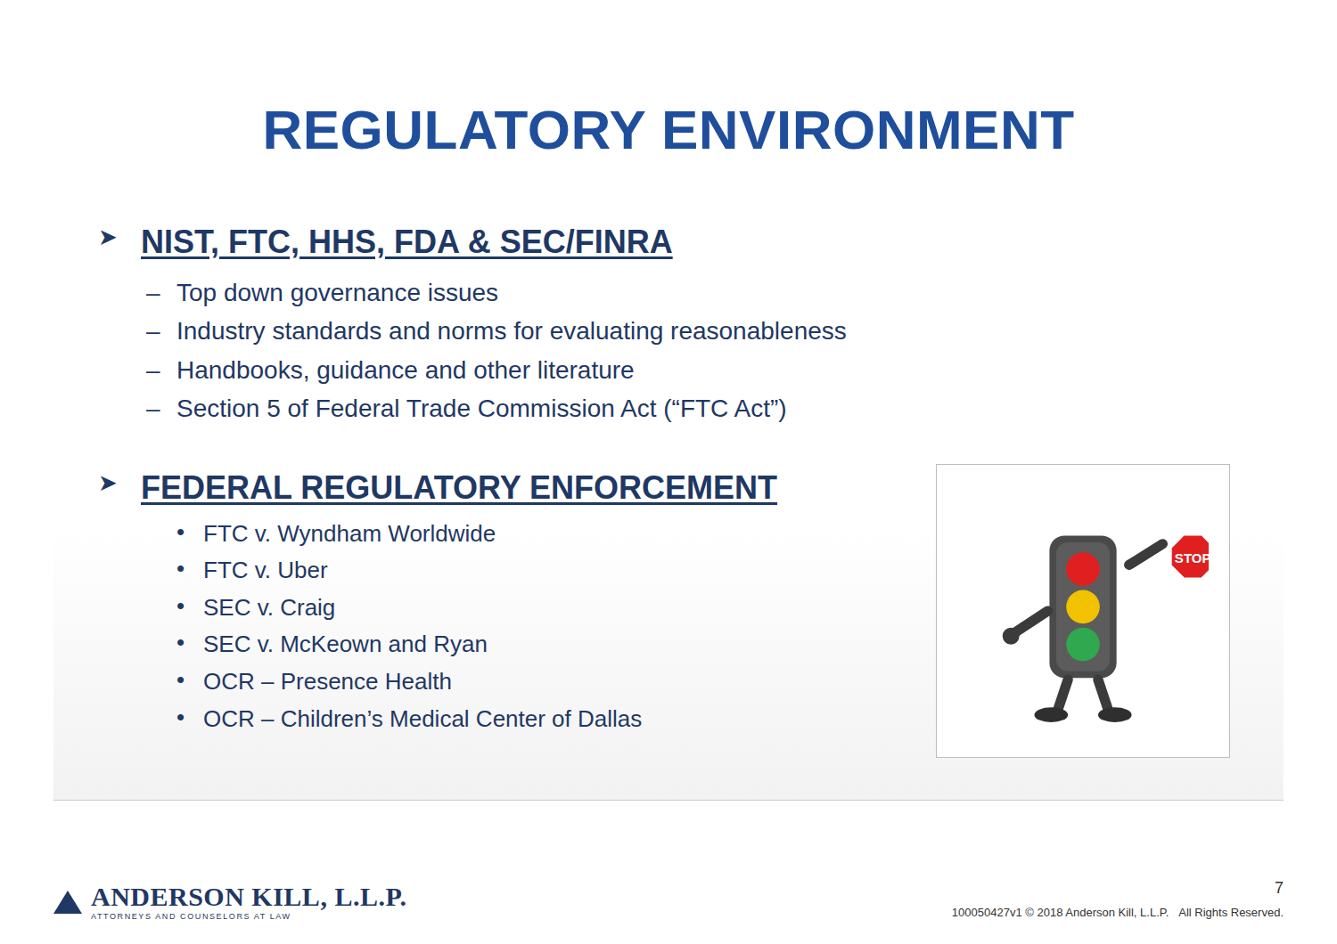REGULATORY ENVIRONMENT
NIST, FTC, HHS, FDA & SEC/FINRA
Top down governance issues
Industry standards and norms for evaluating reasonableness
Handbooks, guidance and other literature
Section 5 of Federal Trade Commission Act (“FTC Act”)
FEDERAL REGULATORY ENFORCEMENT
FTC v. Wyndham Worldwide
FTC v. Uber
SEC v. Craig
SEC v. McKeown and Ryan
OCR – Presence Health
OCR – Children’s Medical Center of Dallas
STOP
ANDERSON KILL, L.L.P. ATTORNEYS AND COUNSELORS AT LAW
7
100050427v1 © 2018 Anderson Kill, L.L.P. All Rights Reserved.